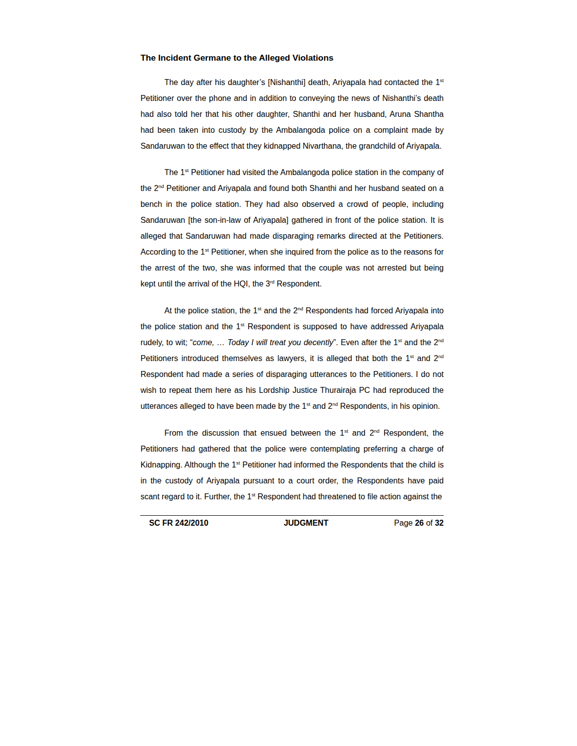The Incident Germane to the Alleged Violations
The day after his daughter’s [Nishanthi] death, Ariyapala had contacted the 1st Petitioner over the phone and in addition to conveying the news of Nishanthi’s death had also told her that his other daughter, Shanthi and her husband, Aruna Shantha had been taken into custody by the Ambalangoda police on a complaint made by Sandaruwan to the effect that they kidnapped Nivarthana, the grandchild of Ariyapala.
The 1st Petitioner had visited the Ambalangoda police station in the company of the 2nd Petitioner and Ariyapala and found both Shanthi and her husband seated on a bench in the police station. They had also observed a crowd of people, including Sandaruwan [the son-in-law of Ariyapala] gathered in front of the police station. It is alleged that Sandaruwan had made disparaging remarks directed at the Petitioners. According to the 1st Petitioner, when she inquired from the police as to the reasons for the arrest of the two, she was informed that the couple was not arrested but being kept until the arrival of the HQI, the 3rd Respondent.
At the police station, the 1st and the 2nd Respondents had forced Ariyapala into the police station and the 1st Respondent is supposed to have addressed Ariyapala rudely, to wit; “come, … Today I will treat you decently”. Even after the 1st and the 2nd Petitioners introduced themselves as lawyers, it is alleged that both the 1st and 2nd Respondent had made a series of disparaging utterances to the Petitioners. I do not wish to repeat them here as his Lordship Justice Thurairaja PC had reproduced the utterances alleged to have been made by the 1st and 2nd Respondents, in his opinion.
From the discussion that ensued between the 1st and 2nd Respondent, the Petitioners had gathered that the police were contemplating preferring a charge of Kidnapping. Although the 1st Petitioner had informed the Respondents that the child is in the custody of Ariyapala pursuant to a court order, the Respondents have paid scant regard to it. Further, the 1st Respondent had threatened to file action against the
SC FR 242/2010 JUDGMENT Page 26 of 32